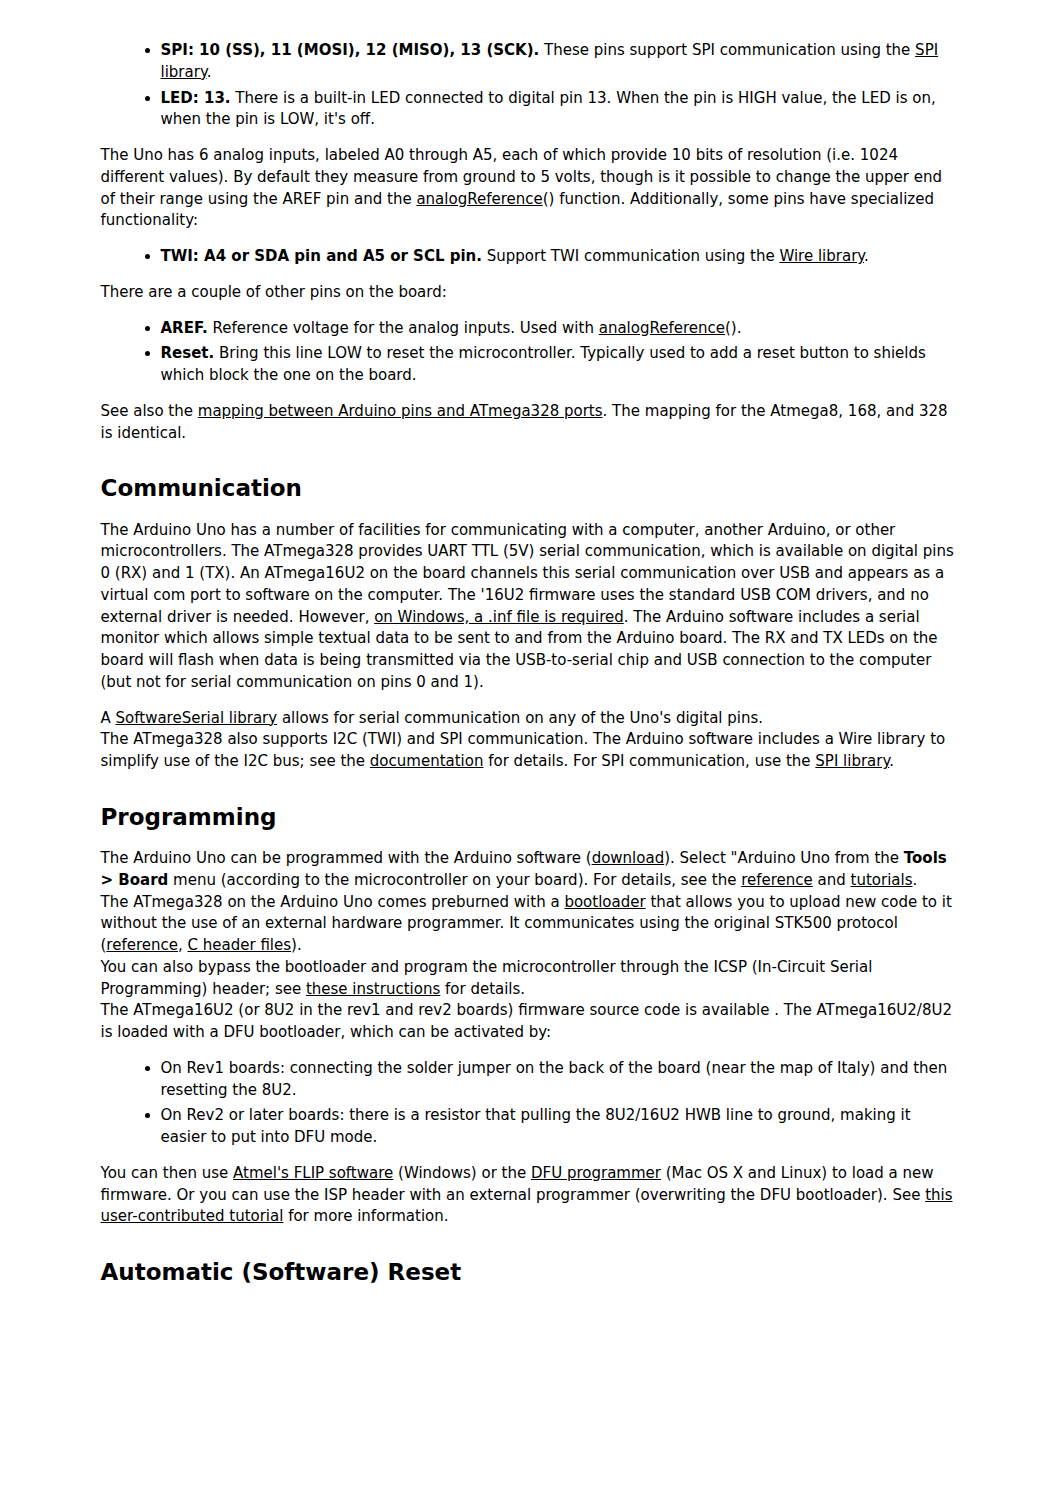SPI: 10 (SS), 11 (MOSI), 12 (MISO), 13 (SCK). These pins support SPI communication using the SPI library.
LED: 13. There is a built-in LED connected to digital pin 13. When the pin is HIGH value, the LED is on, when the pin is LOW, it's off.
The Uno has 6 analog inputs, labeled A0 through A5, each of which provide 10 bits of resolution (i.e. 1024 different values). By default they measure from ground to 5 volts, though is it possible to change the upper end of their range using the AREF pin and the analogReference() function. Additionally, some pins have specialized functionality:
TWI: A4 or SDA pin and A5 or SCL pin. Support TWI communication using the Wire library.
There are a couple of other pins on the board:
AREF. Reference voltage for the analog inputs. Used with analogReference().
Reset. Bring this line LOW to reset the microcontroller. Typically used to add a reset button to shields which block the one on the board.
See also the mapping between Arduino pins and ATmega328 ports. The mapping for the Atmega8, 168, and 328 is identical.
Communication
The Arduino Uno has a number of facilities for communicating with a computer, another Arduino, or other microcontrollers. The ATmega328 provides UART TTL (5V) serial communication, which is available on digital pins 0 (RX) and 1 (TX). An ATmega16U2 on the board channels this serial communication over USB and appears as a virtual com port to software on the computer. The '16U2 firmware uses the standard USB COM drivers, and no external driver is needed. However, on Windows, a .inf file is required. The Arduino software includes a serial monitor which allows simple textual data to be sent to and from the Arduino board. The RX and TX LEDs on the board will flash when data is being transmitted via the USB-to-serial chip and USB connection to the computer (but not for serial communication on pins 0 and 1).
A SoftwareSerial library allows for serial communication on any of the Uno's digital pins.
The ATmega328 also supports I2C (TWI) and SPI communication. The Arduino software includes a Wire library to simplify use of the I2C bus; see the documentation for details. For SPI communication, use the SPI library.
Programming
The Arduino Uno can be programmed with the Arduino software (download). Select "Arduino Uno from the Tools > Board menu (according to the microcontroller on your board). For details, see the reference and tutorials.
The ATmega328 on the Arduino Uno comes preburned with a bootloader that allows you to upload new code to it without the use of an external hardware programmer. It communicates using the original STK500 protocol (reference, C header files).
You can also bypass the bootloader and program the microcontroller through the ICSP (In-Circuit Serial Programming) header; see these instructions for details.
The ATmega16U2 (or 8U2 in the rev1 and rev2 boards) firmware source code is available . The ATmega16U2/8U2 is loaded with a DFU bootloader, which can be activated by:
On Rev1 boards: connecting the solder jumper on the back of the board (near the map of Italy) and then resetting the 8U2.
On Rev2 or later boards: there is a resistor that pulling the 8U2/16U2 HWB line to ground, making it easier to put into DFU mode.
You can then use Atmel's FLIP software (Windows) or the DFU programmer (Mac OS X and Linux) to load a new firmware. Or you can use the ISP header with an external programmer (overwriting the DFU bootloader). See this user-contributed tutorial for more information.
Automatic (Software) Reset